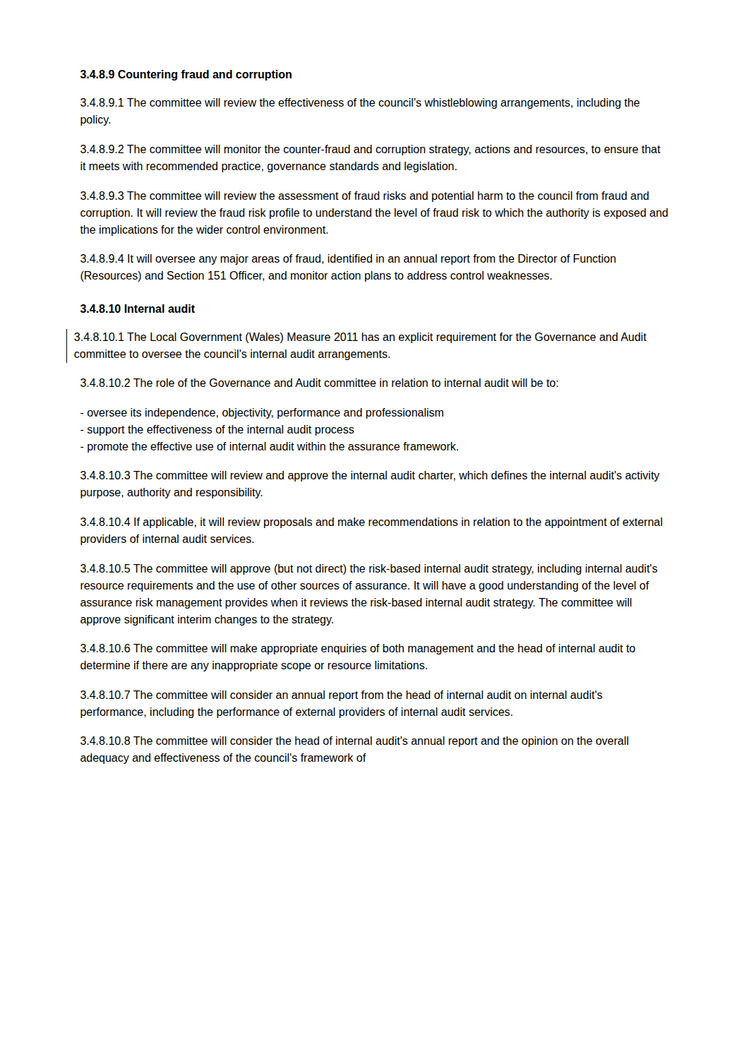3.4.8.9 Countering fraud and corruption
3.4.8.9.1 The committee will review the effectiveness of the council's whistleblowing arrangements, including the policy.
3.4.8.9.2 The committee will monitor the counter-fraud and corruption strategy, actions and resources, to ensure that it meets with recommended practice, governance standards and legislation.
3.4.8.9.3 The committee will review the assessment of fraud risks and potential harm to the council from fraud and corruption. It will review the fraud risk profile to understand the level of fraud risk to which the authority is exposed and the implications for the wider control environment.
3.4.8.9.4 It will oversee any major areas of fraud, identified in an annual report from the Director of Function (Resources) and Section 151 Officer, and monitor action plans to address control weaknesses.
3.4.8.10 Internal audit
3.4.8.10.1 The Local Government (Wales) Measure 2011 has an explicit requirement for the Governance and Audit committee to oversee the council's internal audit arrangements.
3.4.8.10.2 The role of the Governance and Audit committee in relation to internal audit will be to:
oversee its independence, objectivity, performance and professionalism
support the effectiveness of the internal audit process
promote the effective use of internal audit within the assurance framework.
3.4.8.10.3 The committee will review and approve the internal audit charter, which defines the internal audit's activity purpose, authority and responsibility.
3.4.8.10.4 If applicable, it will review proposals and make recommendations in relation to the appointment of external providers of internal audit services.
3.4.8.10.5 The committee will approve (but not direct) the risk-based internal audit strategy, including internal audit's resource requirements and the use of other sources of assurance. It will have a good understanding of the level of assurance risk management provides when it reviews the risk-based internal audit strategy. The committee will approve significant interim changes to the strategy.
3.4.8.10.6 The committee will make appropriate enquiries of both management and the head of internal audit to determine if there are any inappropriate scope or resource limitations.
3.4.8.10.7 The committee will consider an annual report from the head of internal audit on internal audit's performance, including the performance of external providers of internal audit services.
3.4.8.10.8 The committee will consider the head of internal audit's annual report and the opinion on the overall adequacy and effectiveness of the council's framework of